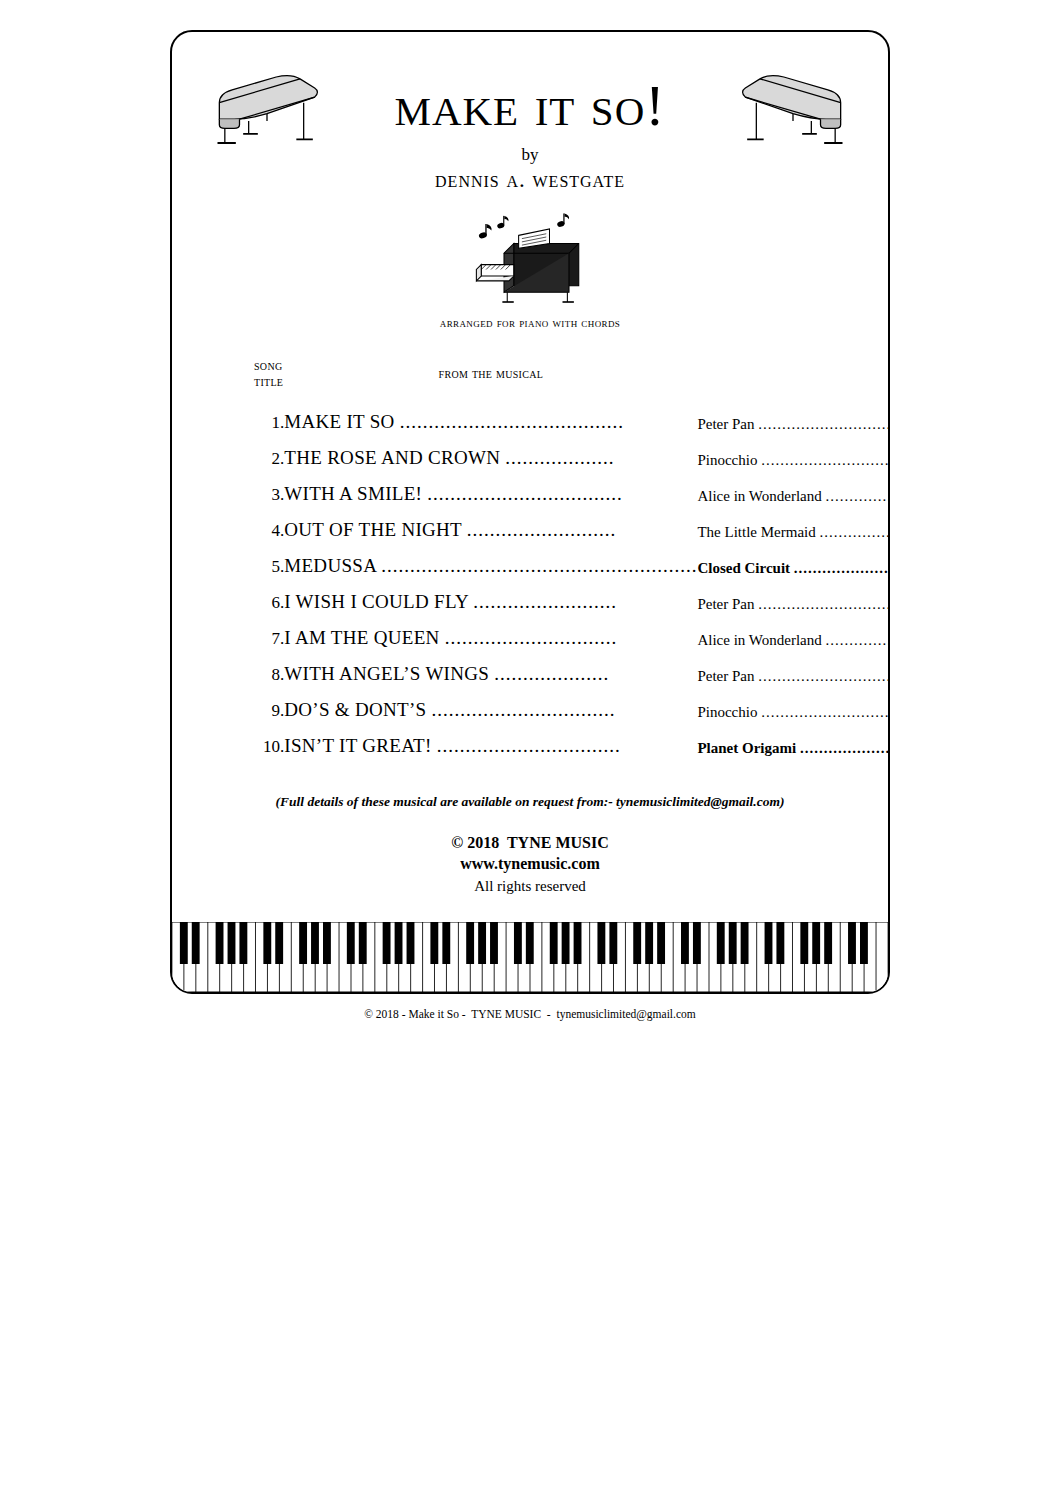Make It So!
by
Dennis A. Westgate
Arranged for Piano with Chords
| Song Title | From the Musical | Page |
| --- | --- | --- |
| 1. | MAKE IT SO ....................................... | Peter Pan ........................................... | 4 |
| 2. | THE ROSE AND CROWN ................... | Pinocchio ........................................... | 8 |
| 3. | WITH A SMILE! .................................. | Alice in Wonderland ......................... | 12 |
| 4. | OUT OF THE NIGHT .......................... | The Little Mermaid .......................... | 17 |
| 5. | MEDUSSA ....................................................... | Closed Circuit ................................ | 23 |
| 6. | I WISH I COULD FLY ......................... | Peter Pan ........................................... | 28 |
| 7. | I AM THE QUEEN .............................. | Alice in Wonderland ......................... | 31 |
| 8. | WITH ANGEL’S WINGS .................... | Peter Pan ........................................... | 35 |
| 9. | DO’S & DONT’S ................................ | Pinocchio ........................................... | 39 |
| 10. | ISN’T IT GREAT! ................................ | Planet Origami ................................ | 43 |
(Full details of these musical are available on request from:- tynemusiclimited@gmail.com)
© 2018 TYNE MUSIC
www.tynemusic.com
All rights reserved
© 2018 - Make it So - TYNE MUSIC - tynemusiclimited@gmail.com